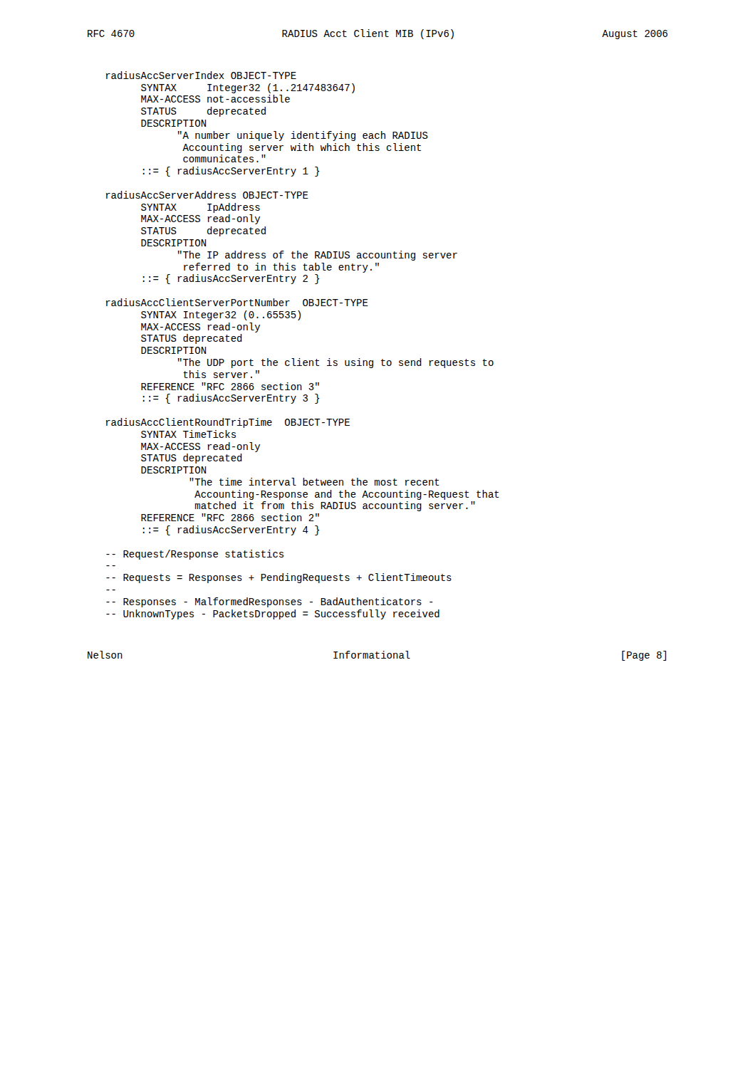RFC 4670 RADIUS Acct Client MIB (IPv6) August 2006
   radiusAccServerIndex OBJECT-TYPE
         SYNTAX     Integer32 (1..2147483647)
         MAX-ACCESS not-accessible
         STATUS     deprecated
         DESCRIPTION
               "A number uniquely identifying each RADIUS
                Accounting server with which this client
                communicates."
         ::= { radiusAccServerEntry 1 }

   radiusAccServerAddress OBJECT-TYPE
         SYNTAX     IpAddress
         MAX-ACCESS read-only
         STATUS     deprecated
         DESCRIPTION
               "The IP address of the RADIUS accounting server
                referred to in this table entry."
         ::= { radiusAccServerEntry 2 }

   radiusAccClientServerPortNumber  OBJECT-TYPE
         SYNTAX Integer32 (0..65535)
         MAX-ACCESS read-only
         STATUS deprecated
         DESCRIPTION
               "The UDP port the client is using to send requests to
                this server."
         REFERENCE "RFC 2866 section 3"
         ::= { radiusAccServerEntry 3 }

   radiusAccClientRoundTripTime  OBJECT-TYPE
         SYNTAX TimeTicks
         MAX-ACCESS read-only
         STATUS deprecated
         DESCRIPTION
                 "The time interval between the most recent
                  Accounting-Response and the Accounting-Request that
                  matched it from this RADIUS accounting server."
         REFERENCE "RFC 2866 section 2"
         ::= { radiusAccServerEntry 4 }

   -- Request/Response statistics
   --
   -- Requests = Responses + PendingRequests + ClientTimeouts
   --
   -- Responses - MalformedResponses - BadAuthenticators -
   -- UnknownTypes - PacketsDropped = Successfully received
Nelson Informational [Page 8]